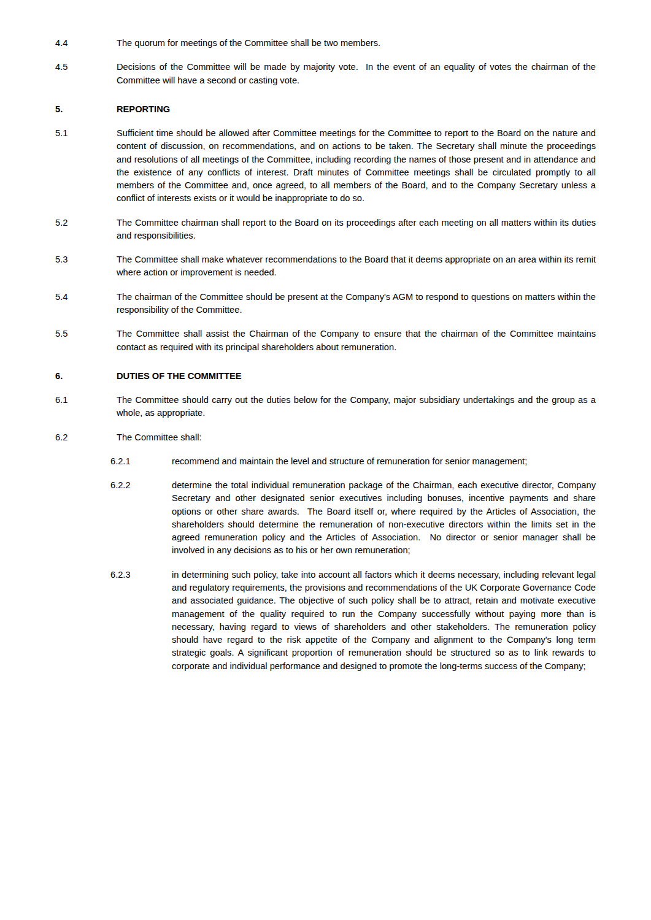4.4
The quorum for meetings of the Committee shall be two members.
4.5
Decisions of the Committee will be made by majority vote. In the event of an equality of votes the chairman of the Committee will have a second or casting vote.
5.
Reporting
5.1
Sufficient time should be allowed after Committee meetings for the Committee to report to the Board on the nature and content of discussion, on recommendations, and on actions to be taken. The Secretary shall minute the proceedings and resolutions of all meetings of the Committee, including recording the names of those present and in attendance and the existence of any conflicts of interest. Draft minutes of Committee meetings shall be circulated promptly to all members of the Committee and, once agreed, to all members of the Board, and to the Company Secretary unless a conflict of interests exists or it would be inappropriate to do so.
5.2
The Committee chairman shall report to the Board on its proceedings after each meeting on all matters within its duties and responsibilities.
5.3
The Committee shall make whatever recommendations to the Board that it deems appropriate on an area within its remit where action or improvement is needed.
5.4
The chairman of the Committee should be present at the Company's AGM to respond to questions on matters within the responsibility of the Committee.
5.5
The Committee shall assist the Chairman of the Company to ensure that the chairman of the Committee maintains contact as required with its principal shareholders about remuneration.
6.
Duties of the Committee
6.1
The Committee should carry out the duties below for the Company, major subsidiary undertakings and the group as a whole, as appropriate.
6.2
The Committee shall:
6.2.1
recommend and maintain the level and structure of remuneration for senior management;
6.2.2
determine the total individual remuneration package of the Chairman, each executive director, Company Secretary and other designated senior executives including bonuses, incentive payments and share options or other share awards. The Board itself or, where required by the Articles of Association, the shareholders should determine the remuneration of non-executive directors within the limits set in the agreed remuneration policy and the Articles of Association. No director or senior manager shall be involved in any decisions as to his or her own remuneration;
6.2.3
in determining such policy, take into account all factors which it deems necessary, including relevant legal and regulatory requirements, the provisions and recommendations of the UK Corporate Governance Code and associated guidance. The objective of such policy shall be to attract, retain and motivate executive management of the quality required to run the Company successfully without paying more than is necessary, having regard to views of shareholders and other stakeholders. The remuneration policy should have regard to the risk appetite of the Company and alignment to the Company's long term strategic goals. A significant proportion of remuneration should be structured so as to link rewards to corporate and individual performance and designed to promote the long-terms success of the Company;